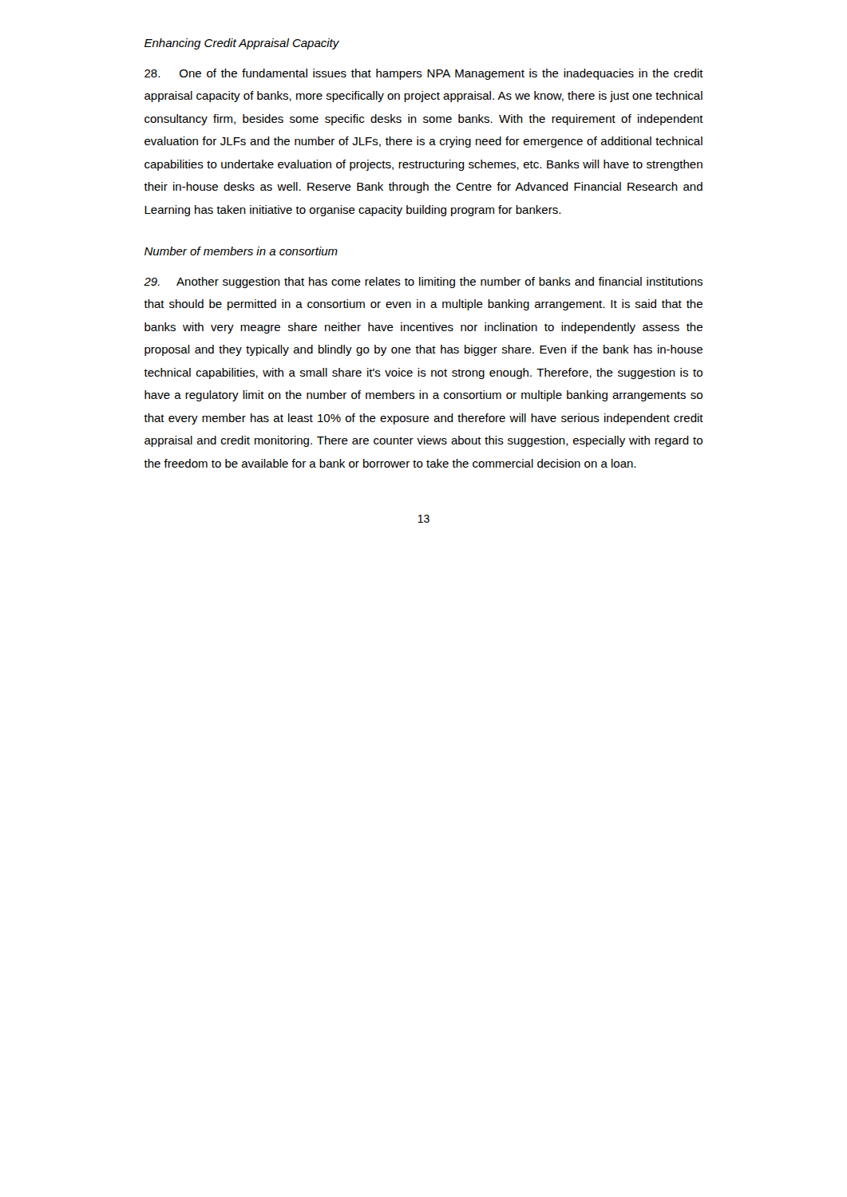Enhancing Credit Appraisal Capacity
28. One of the fundamental issues that hampers NPA Management is the inadequacies in the credit appraisal capacity of banks, more specifically on project appraisal. As we know, there is just one technical consultancy firm, besides some specific desks in some banks. With the requirement of independent evaluation for JLFs and the number of JLFs, there is a crying need for emergence of additional technical capabilities to undertake evaluation of projects, restructuring schemes, etc. Banks will have to strengthen their in-house desks as well. Reserve Bank through the Centre for Advanced Financial Research and Learning has taken initiative to organise capacity building program for bankers.
Number of members in a consortium
29. Another suggestion that has come relates to limiting the number of banks and financial institutions that should be permitted in a consortium or even in a multiple banking arrangement. It is said that the banks with very meagre share neither have incentives nor inclination to independently assess the proposal and they typically and blindly go by one that has bigger share. Even if the bank has in-house technical capabilities, with a small share it's voice is not strong enough. Therefore, the suggestion is to have a regulatory limit on the number of members in a consortium or multiple banking arrangements so that every member has at least 10% of the exposure and therefore will have serious independent credit appraisal and credit monitoring. There are counter views about this suggestion, especially with regard to the freedom to be available for a bank or borrower to take the commercial decision on a loan.
13